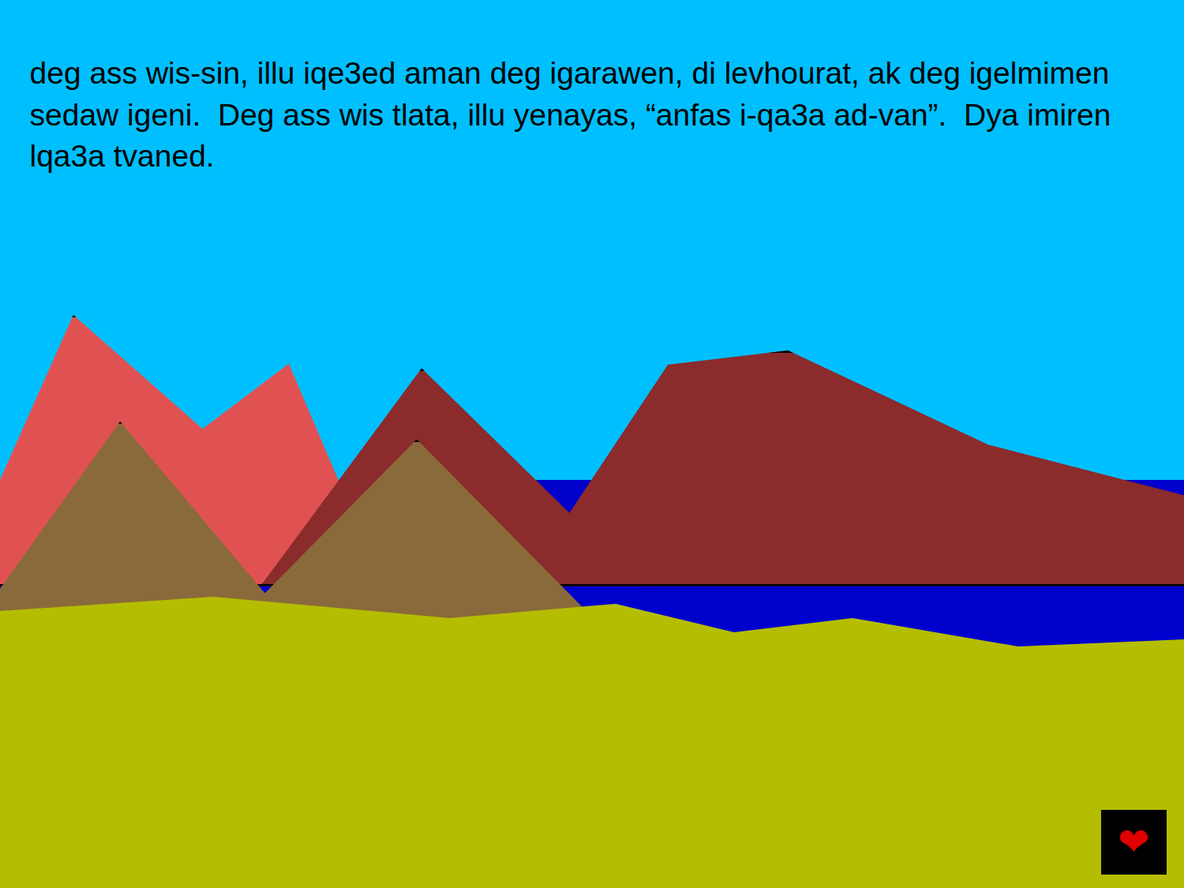deg ass wis-sin, illu iqe3ed aman deg igarawen, di levhourat, ak deg igelmimen sedaw igeni. Deg ass wis tlata, illu yenayas, “anfas i-qa3a ad-van”. Dya imiren lqa3a tvaned.
❤